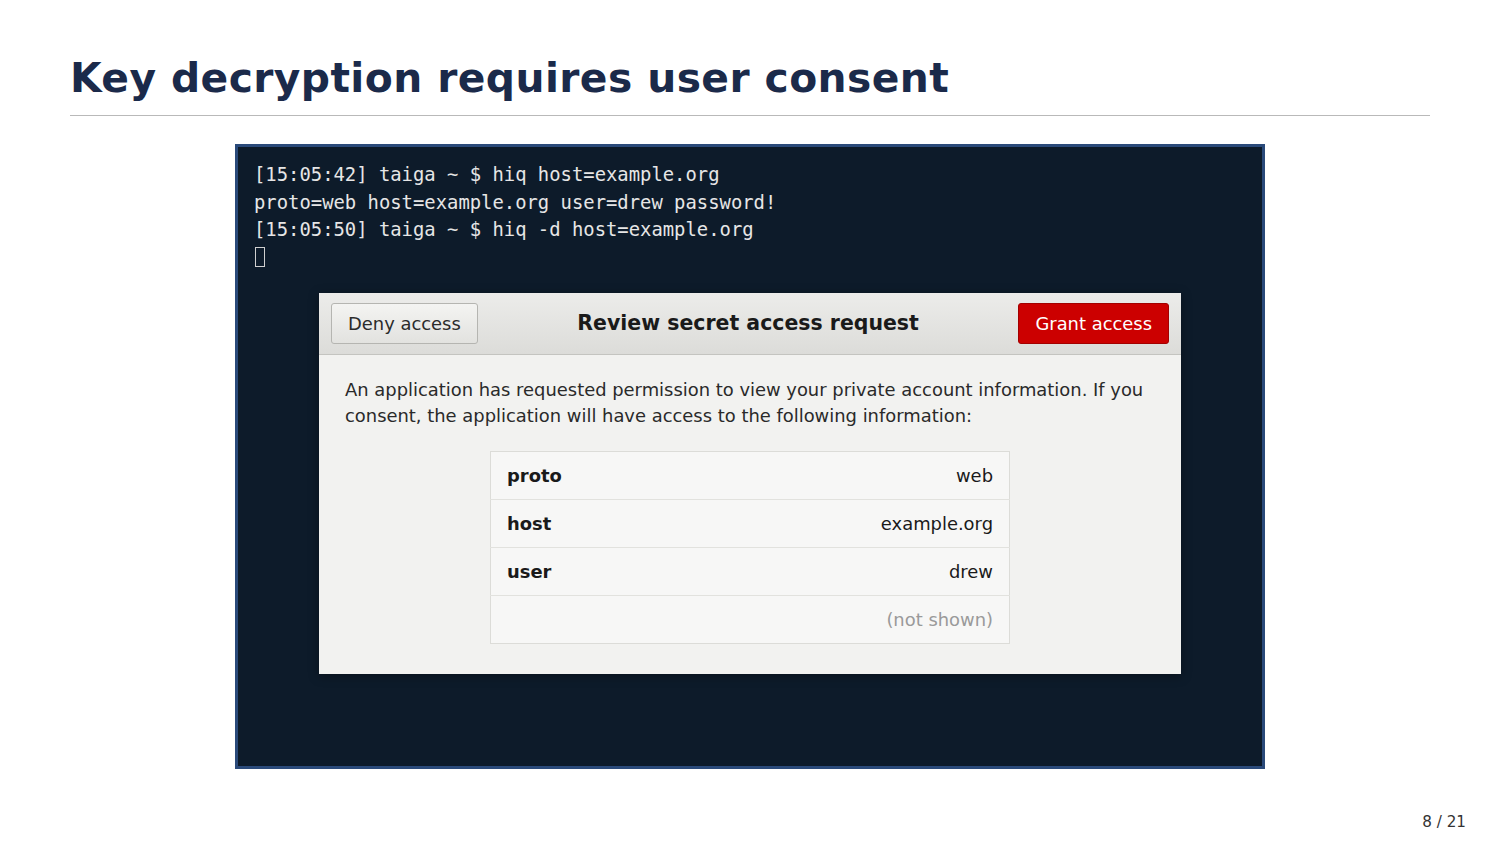Key decryption requires user consent
[15:05:42] taiga ~ $ hiq host=example.org
proto=web host=example.org user=drew password!
[15:05:50] taiga ~ $ hiq -d host=example.org
Deny access Review secret access request Grant access
An application has requested permission to view your private account information. If you consent, the application will have access to the following information:
| proto | web |
| host | example.org |
| user | drew |
| | (not shown) |
8 / 21